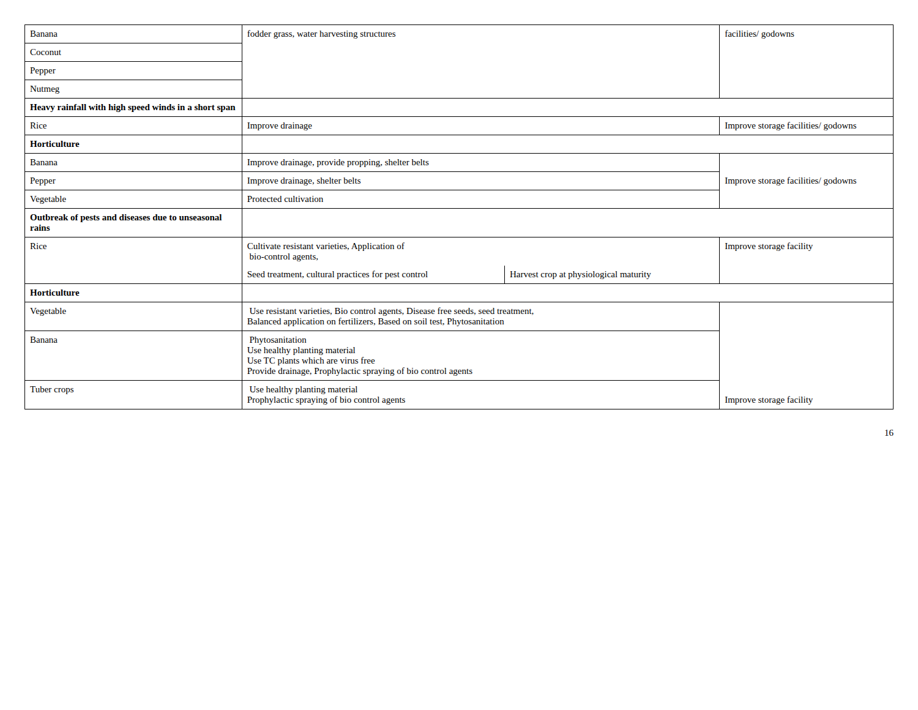| Banana | fodder grass, water harvesting structures | facilities/ godowns |
| Coconut |
| Pepper |
| Nutmeg |
| Heavy rainfall with high speed winds in a short span | |
| Rice | Improve drainage | Improve storage facilities/ godowns |
| Horticulture | |
| Banana | Improve drainage, provide propping, shelter belts | Improve storage facilities/ godowns |
| Pepper | Improve drainage, shelter belts |
| Vegetable | Protected cultivation |
| Outbreak of pests and diseases due to unseasonal rains | |
| Rice | / Cultivate resistant varieties, Application of bio-control agents, / / Seed treatment, cultural practices for pest control / Harvest crop at physiological maturity / | Improve storage facility |
| Horticulture | |
| Vegetable | Use resistant varieties, Bio control agents, Disease free seeds, seed treatment, Balanced application on fertilizers, Based on soil test, Phytosanitation | Improve storage facility |
| Banana | Phytosanitation Use healthy planting material Use TC plants which are virus free Provide drainage, Prophylactic spraying of bio control agents |
| Tuber crops | Use healthy planting material Prophylactic spraying of bio control agents |
16